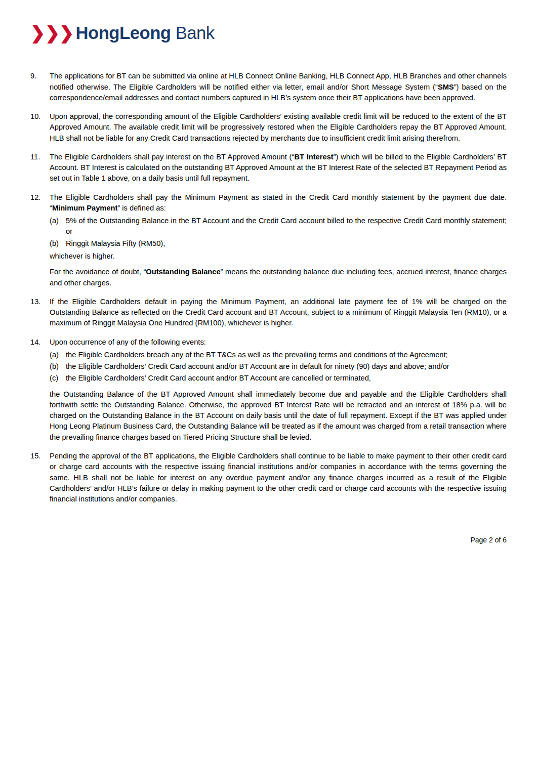❯❯❯HongLeong Bank
The applications for BT can be submitted via online at HLB Connect Online Banking, HLB Connect App, HLB Branches and other channels notified otherwise. The Eligible Cardholders will be notified either via letter, email and/or Short Message System (“SMS”) based on the correspondence/email addresses and contact numbers captured in HLB’s system once their BT applications have been approved.
Upon approval, the corresponding amount of the Eligible Cardholders’ existing available credit limit will be reduced to the extent of the BT Approved Amount. The available credit limit will be progressively restored when the Eligible Cardholders repay the BT Approved Amount. HLB shall not be liable for any Credit Card transactions rejected by merchants due to insufficient credit limit arising therefrom.
The Eligible Cardholders shall pay interest on the BT Approved Amount (“BT Interest”) which will be billed to the Eligible Cardholders’ BT Account. BT Interest is calculated on the outstanding BT Approved Amount at the BT Interest Rate of the selected BT Repayment Period as set out in Table 1 above, on a daily basis until full repayment.
The Eligible Cardholders shall pay the Minimum Payment as stated in the Credit Card monthly statement by the payment due date. “Minimum Payment” is defined as:
(a) 5% of the Outstanding Balance in the BT Account and the Credit Card account billed to the respective Credit Card monthly statement; or
(b) Ringgit Malaysia Fifty (RM50),
whichever is higher.
For the avoidance of doubt, “Outstanding Balance” means the outstanding balance due including fees, accrued interest, finance charges and other charges.
If the Eligible Cardholders default in paying the Minimum Payment, an additional late payment fee of 1% will be charged on the Outstanding Balance as reflected on the Credit Card account and BT Account, subject to a minimum of Ringgit Malaysia Ten (RM10), or a maximum of Ringgit Malaysia One Hundred (RM100), whichever is higher.
Upon occurrence of any of the following events:
(a) the Eligible Cardholders breach any of the BT T&Cs as well as the prevailing terms and conditions of the Agreement;
(b) the Eligible Cardholders’ Credit Card account and/or BT Account are in default for ninety (90) days and above; and/or
(c) the Eligible Cardholders’ Credit Card account and/or BT Account are cancelled or terminated,
the Outstanding Balance of the BT Approved Amount shall immediately become due and payable and the Eligible Cardholders shall forthwith settle the Outstanding Balance. Otherwise, the approved BT Interest Rate will be retracted and an interest of 18% p.a. will be charged on the Outstanding Balance in the BT Account on daily basis until the date of full repayment. Except if the BT was applied under Hong Leong Platinum Business Card, the Outstanding Balance will be treated as if the amount was charged from a retail transaction where the prevailing finance charges based on Tiered Pricing Structure shall be levied.
Pending the approval of the BT applications, the Eligible Cardholders shall continue to be liable to make payment to their other credit card or charge card accounts with the respective issuing financial institutions and/or companies in accordance with the terms governing the same. HLB shall not be liable for interest on any overdue payment and/or any finance charges incurred as a result of the Eligible Cardholders’ and/or HLB’s failure or delay in making payment to the other credit card or charge card accounts with the respective issuing financial institutions and/or companies.
Page 2 of 6